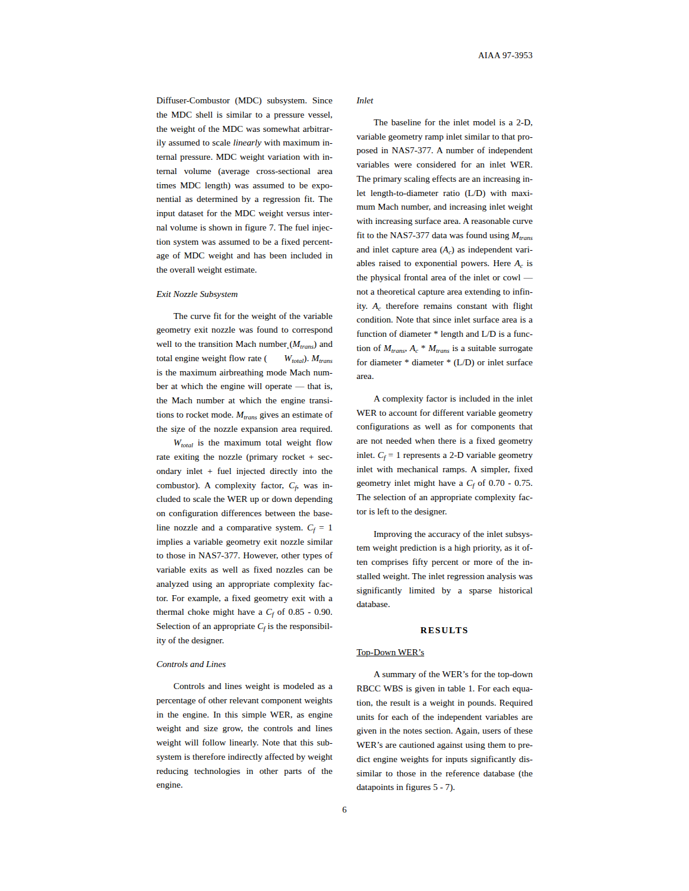AIAA 97-3953
Diffuser-Combustor (MDC) subsystem. Since the MDC shell is similar to a pressure vessel, the weight of the MDC was somewhat arbitrarily assumed to scale linearly with maximum internal pressure. MDC weight variation with internal volume (average cross-sectional area times MDC length) was assumed to be exponential as determined by a regression fit. The input dataset for the MDC weight versus internal volume is shown in figure 7. The fuel injection system was assumed to be a fixed percentage of MDC weight and has been included in the overall weight estimate.
Exit Nozzle Subsystem
The curve fit for the weight of the variable geometry exit nozzle was found to correspond well to the transition Mach number (Mtrans) and total engine weight flow rate (Wtotal). Mtrans is the maximum airbreathing mode Mach number at which the engine will operate — that is, the Mach number at which the engine transitions to rocket mode. Mtrans gives an estimate of the size of the nozzle expansion area required. Wtotal is the maximum total weight flow rate exiting the nozzle (primary rocket + secondary inlet + fuel injected directly into the combustor). A complexity factor, Cf, was included to scale the WER up or down depending on configuration differences between the baseline nozzle and a comparative system. Cf = 1 implies a variable geometry exit nozzle similar to those in NAS7-377. However, other types of variable exits as well as fixed nozzles can be analyzed using an appropriate complexity factor. For example, a fixed geometry exit with a thermal choke might have a Cf of 0.85 - 0.90. Selection of an appropriate Cf is the responsibility of the designer.
Controls and Lines
Controls and lines weight is modeled as a percentage of other relevant component weights in the engine. In this simple WER, as engine weight and size grow, the controls and lines weight will follow linearly. Note that this subsystem is therefore indirectly affected by weight reducing technologies in other parts of the engine.
Inlet
The baseline for the inlet model is a 2-D, variable geometry ramp inlet similar to that proposed in NAS7-377. A number of independent variables were considered for an inlet WER. The primary scaling effects are an increasing inlet length-to-diameter ratio (L/D) with maximum Mach number, and increasing inlet weight with increasing surface area. A reasonable curve fit to the NAS7-377 data was found using Mtrans and inlet capture area (Ac) as independent variables raised to exponential powers. Here Ac is the physical frontal area of the inlet or cowl — not a theoretical capture area extending to infinity. Ac therefore remains constant with flight condition. Note that since inlet surface area is a function of diameter * length and L/D is a function of Mtrans, Ac * Mtrans is a suitable surrogate for diameter * diameter * (L/D) or inlet surface area.
A complexity factor is included in the inlet WER to account for different variable geometry configurations as well as for components that are not needed when there is a fixed geometry inlet. Cf = 1 represents a 2-D variable geometry inlet with mechanical ramps. A simpler, fixed geometry inlet might have a Cf of 0.70 - 0.75. The selection of an appropriate complexity factor is left to the designer.
Improving the accuracy of the inlet subsystem weight prediction is a high priority, as it often comprises fifty percent or more of the installed weight. The inlet regression analysis was significantly limited by a sparse historical database.
RESULTS
Top-Down WER’s
A summary of the WER’s for the top-down RBCC WBS is given in table 1. For each equation, the result is a weight in pounds. Required units for each of the independent variables are given in the notes section. Again, users of these WER’s are cautioned against using them to predict engine weights for inputs significantly dissimilar to those in the reference database (the datapoints in figures 5 - 7).
6